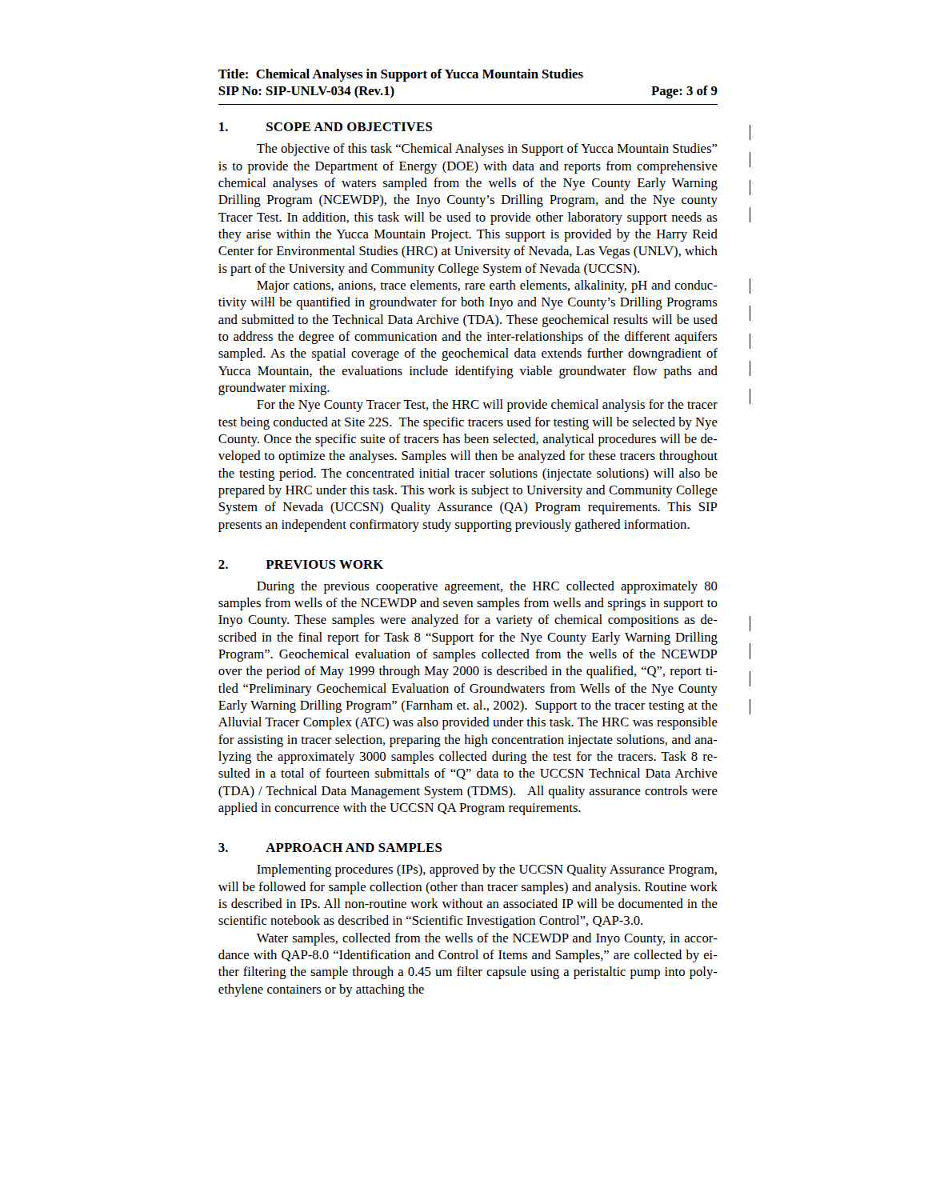Title: Chemical Analyses in Support of Yucca Mountain Studies
SIP No: SIP-UNLV-034 (Rev.1)
Page: 3 of 9
1. SCOPE AND OBJECTIVES
The objective of this task “Chemical Analyses in Support of Yucca Mountain Studies” is to provide the Department of Energy (DOE) with data and reports from comprehensive chemical analyses of waters sampled from the wells of the Nye County Early Warning Drilling Program (NCEWDP), the Inyo County’s Drilling Program, and the Nye county Tracer Test. In addition, this task will be used to provide other laboratory support needs as they arise within the Yucca Mountain Project. This support is provided by the Harry Reid Center for Environmental Studies (HRC) at University of Nevada, Las Vegas (UNLV), which is part of the University and Community College System of Nevada (UCCSN).
Major cations, anions, trace elements, rare earth elements, alkalinity, pH and conductivity willl be quantified in groundwater for both Inyo and Nye County’s Drilling Programs and submitted to the Technical Data Archive (TDA). These geochemical results will be used to address the degree of communication and the inter-relationships of the different aquifers sampled. As the spatial coverage of the geochemical data extends further downgradient of Yucca Mountain, the evaluations include identifying viable groundwater flow paths and groundwater mixing.
For the Nye County Tracer Test, the HRC will provide chemical analysis for the tracer test being conducted at Site 22S. The specific tracers used for testing will be selected by Nye County. Once the specific suite of tracers has been selected, analytical procedures will be developed to optimize the analyses. Samples will then be analyzed for these tracers throughout the testing period. The concentrated initial tracer solutions (injectate solutions) will also be prepared by HRC under this task. This work is subject to University and Community College System of Nevada (UCCSN) Quality Assurance (QA) Program requirements. This SIP presents an independent confirmatory study supporting previously gathered information.
2. PREVIOUS WORK
During the previous cooperative agreement, the HRC collected approximately 80 samples from wells of the NCEWDP and seven samples from wells and springs in support to Inyo County. These samples were analyzed for a variety of chemical compositions as described in the final report for Task 8 “Support for the Nye County Early Warning Drilling Program”. Geochemical evaluation of samples collected from the wells of the NCEWDP over the period of May 1999 through May 2000 is described in the qualified, “Q”, report titled “Preliminary Geochemical Evaluation of Groundwaters from Wells of the Nye County Early Warning Drilling Program” (Farnham et. al., 2002). Support to the tracer testing at the Alluvial Tracer Complex (ATC) was also provided under this task. The HRC was responsible for assisting in tracer selection, preparing the high concentration injectate solutions, and analyzing the approximately 3000 samples collected during the test for the tracers. Task 8 resulted in a total of fourteen submittals of “Q” data to the UCCSN Technical Data Archive (TDA) / Technical Data Management System (TDMS). All quality assurance controls were applied in concurrence with the UCCSN QA Program requirements.
3. APPROACH AND SAMPLES
Implementing procedures (IPs), approved by the UCCSN Quality Assurance Program, will be followed for sample collection (other than tracer samples) and analysis. Routine work is described in IPs. All non-routine work without an associated IP will be documented in the scientific notebook as described in “Scientific Investigation Control”, QAP-3.0.
Water samples, collected from the wells of the NCEWDP and Inyo County, in accordance with QAP-8.0 “Identification and Control of Items and Samples,” are collected by either filtering the sample through a 0.45 um filter capsule using a peristaltic pump into polyethylene containers or by attaching the